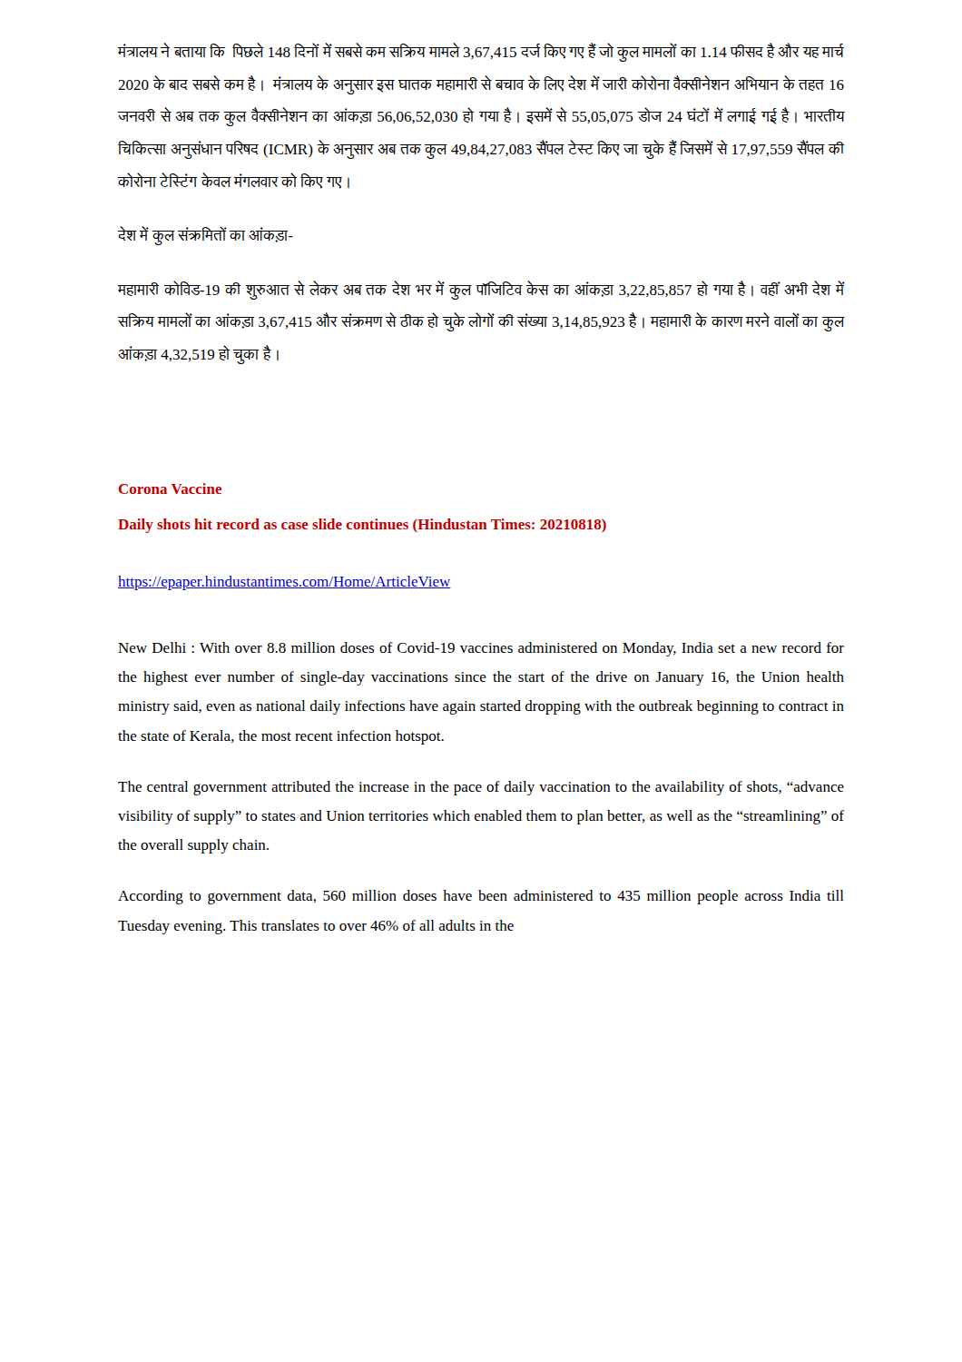मंत्रालय ने बताया कि पिछले 148 दिनों में सबसे कम सक्रिय मामले 3,67,415 दर्ज किए गए हैं जो कुल मामलों का 1.14 फीसद है और यह मार्च 2020 के बाद सबसे कम है। मंत्रालय के अनुसार इस घातक महामारी से बचाव के लिए देश में जारी कोरोना वैक्सीनेशन अभियान के तहत 16 जनवरी से अब तक कुल वैक्सीनेशन का आंकड़ा 56,06,52,030 हो गया है। इसमें से 55,05,075 डोज 24 घंटों में लगाई गई है। भारतीय चिकित्सा अनुसंधान परिषद (ICMR) के अनुसार अब तक कुल 49,84,27,083 सैंपल टेस्ट किए जा चुके हैं जिसमें से 17,97,559 सैंपल की कोरोना टेस्टिंग केवल मंगलवार को किए गए।
देश में कुल संक्रमितों का आंकड़ा-
महामारी कोविड-19 की शुरुआत से लेकर अब तक देश भर में कुल पॉजिटिव केस का आंकड़ा 3,22,85,857 हो गया है। वहीं अभी देश में सक्रिय मामलों का आंकड़ा 3,67,415 और संक्रमण से ठीक हो चुके लोगों की संख्या 3,14,85,923 है। महामारी के कारण मरने वालों का कुल आंकड़ा 4,32,519 हो चुका है।
Corona Vaccine
Daily shots hit record as case slide continues (Hindustan Times: 20210818)
https://epaper.hindustantimes.com/Home/ArticleView
New Delhi : With over 8.8 million doses of Covid-19 vaccines administered on Monday, India set a new record for the highest ever number of single-day vaccinations since the start of the drive on January 16, the Union health ministry said, even as national daily infections have again started dropping with the outbreak beginning to contract in the state of Kerala, the most recent infection hotspot.
The central government attributed the increase in the pace of daily vaccination to the availability of shots, “advance visibility of supply” to states and Union territories which enabled them to plan better, as well as the “streamlining” of the overall supply chain.
According to government data, 560 million doses have been administered to 435 million people across India till Tuesday evening. This translates to over 46% of all adults in the